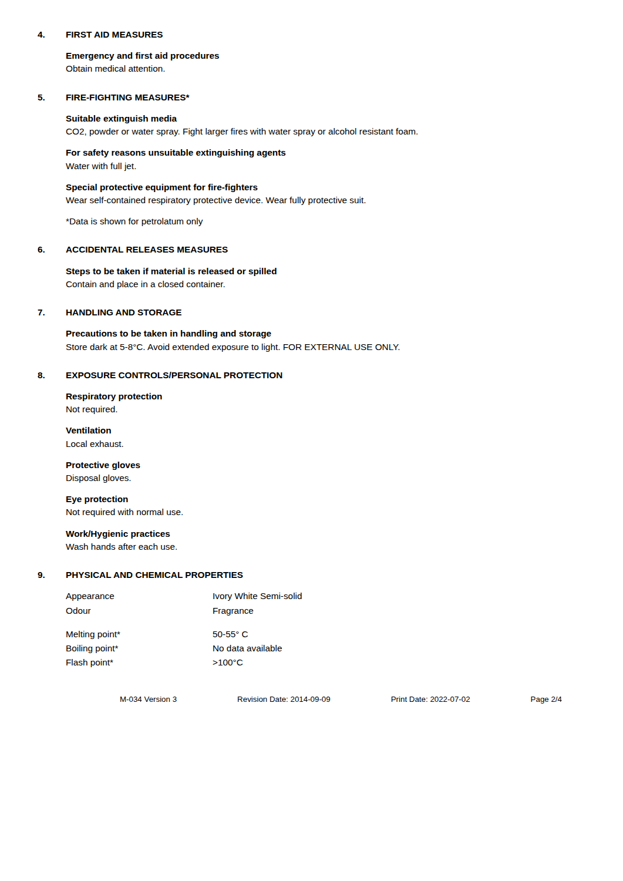4. FIRST AID MEASURES
Emergency and first aid procedures
Obtain medical attention.
5. FIRE-FIGHTING MEASURES*
Suitable extinguish media
CO2, powder or water spray. Fight larger fires with water spray or alcohol resistant foam.
For safety reasons unsuitable extinguishing agents
Water with full jet.
Special protective equipment for fire-fighters
Wear self-contained respiratory protective device. Wear fully protective suit.
*Data is shown for petrolatum only
6. ACCIDENTAL RELEASES MEASURES
Steps to be taken if material is released or spilled
Contain and place in a closed container.
7. HANDLING AND STORAGE
Precautions to be taken in handling and storage
Store dark at 5-8°C. Avoid extended exposure to light. FOR EXTERNAL USE ONLY.
8. EXPOSURE CONTROLS/PERSONAL PROTECTION
Respiratory protection
Not required.
Ventilation
Local exhaust.
Protective gloves
Disposal gloves.
Eye protection
Not required with normal use.
Work/Hygienic practices
Wash hands after each use.
9. PHYSICAL AND CHEMICAL PROPERTIES
| Appearance | Ivory White Semi-solid |
| Odour | Fragrance |
| Melting point* | 50-55° C |
| Boiling point* | No data available |
| Flash point* | >100°C |
M-034 Version 3 Revision Date: 2014-09-09 Print Date: 2022-07-02 Page 2/4